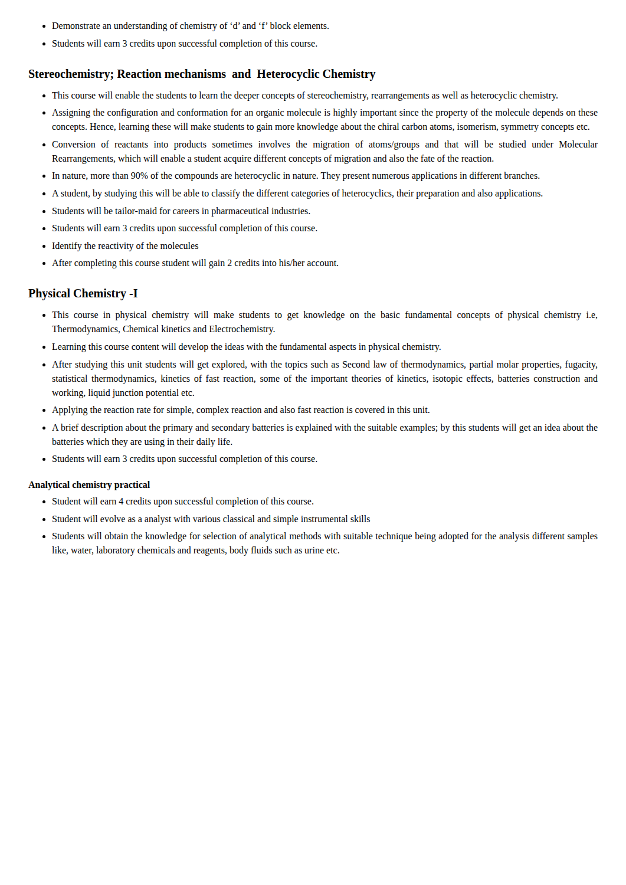Demonstrate an understanding of chemistry of ‘d’ and ‘f’ block elements.
Students will earn 3 credits upon successful completion of this course.
Stereochemistry; Reaction mechanisms and Heterocyclic Chemistry
This course will enable the students to learn the deeper concepts of stereochemistry, rearrangements as well as heterocyclic chemistry.
Assigning the configuration and conformation for an organic molecule is highly important since the property of the molecule depends on these concepts. Hence, learning these will make students to gain more knowledge about the chiral carbon atoms, isomerism, symmetry concepts etc.
Conversion of reactants into products sometimes involves the migration of atoms/groups and that will be studied under Molecular Rearrangements, which will enable a student acquire different concepts of migration and also the fate of the reaction.
In nature, more than 90% of the compounds are heterocyclic in nature. They present numerous applications in different branches.
A student, by studying this will be able to classify the different categories of heterocyclics, their preparation and also applications.
Students will be tailor-maid for careers in pharmaceutical industries.
Students will earn 3 credits upon successful completion of this course.
Identify the reactivity of the molecules
After completing this course student will gain 2 credits into his/her account.
Physical Chemistry -I
This course in physical chemistry will make students to get knowledge on the basic fundamental concepts of physical chemistry i.e, Thermodynamics, Chemical kinetics and Electrochemistry.
Learning this course content will develop the ideas with the fundamental aspects in physical chemistry.
After studying this unit students will get explored, with the topics such as Second law of thermodynamics, partial molar properties, fugacity, statistical thermodynamics, kinetics of fast reaction, some of the important theories of kinetics, isotopic effects, batteries construction and working, liquid junction potential etc.
Applying the reaction rate for simple, complex reaction and also fast reaction is covered in this unit.
A brief description about the primary and secondary batteries is explained with the suitable examples; by this students will get an idea about the batteries which they are using in their daily life.
Students will earn 3 credits upon successful completion of this course.
Analytical chemistry practical
Student will earn 4 credits upon successful completion of this course.
Student will evolve as a analyst with various classical and simple instrumental skills
Students will obtain the knowledge for selection of analytical methods with suitable technique being adopted for the analysis different samples like, water, laboratory chemicals and reagents, body fluids such as urine etc.